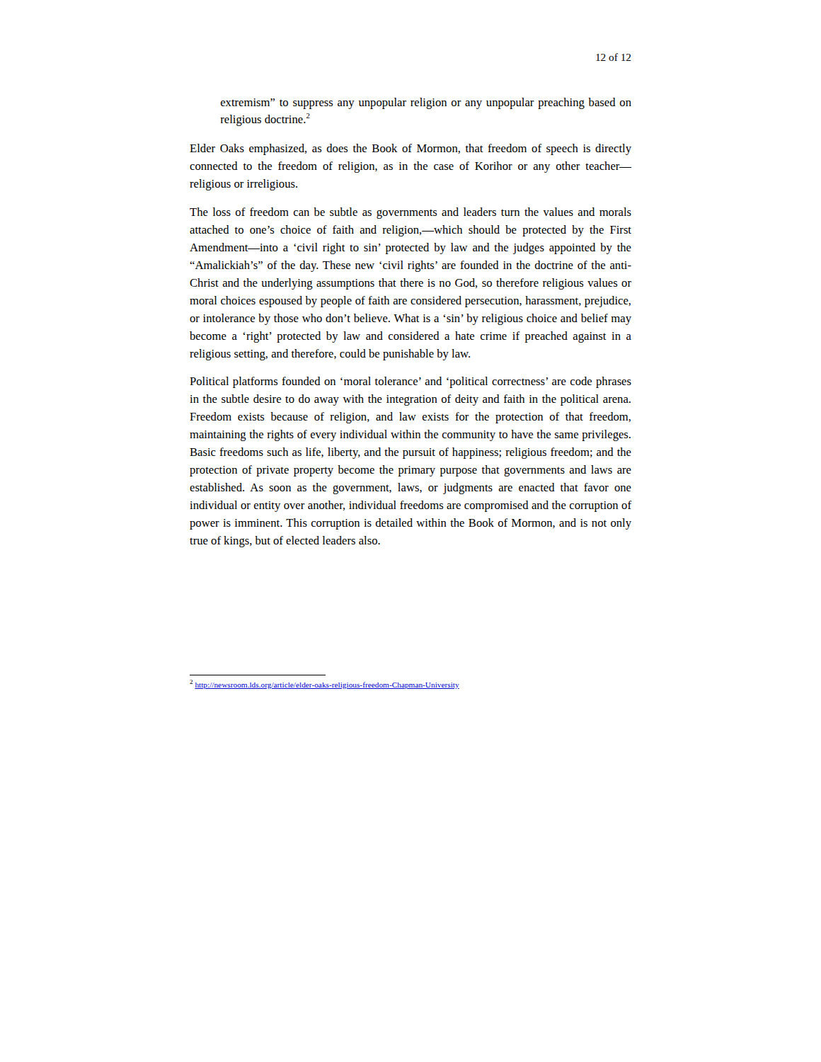12 of 12
extremism” to suppress any unpopular religion or any unpopular preaching based on religious doctrine.2
Elder Oaks emphasized, as does the Book of Mormon, that freedom of speech is directly connected to the freedom of religion, as in the case of Korihor or any other teacher—religious or irreligious.
The loss of freedom can be subtle as governments and leaders turn the values and morals attached to one’s choice of faith and religion,—which should be protected by the First Amendment—into a ‘civil right to sin’ protected by law and the judges appointed by the “Amalickiah’s” of the day. These new ‘civil rights’ are founded in the doctrine of the anti-Christ and the underlying assumptions that there is no God, so therefore religious values or moral choices espoused by people of faith are considered persecution, harassment, prejudice, or intolerance by those who don’t believe. What is a ‘sin’ by religious choice and belief may become a ‘right’ protected by law and considered a hate crime if preached against in a religious setting, and therefore, could be punishable by law.
Political platforms founded on ‘moral tolerance’ and ‘political correctness’ are code phrases in the subtle desire to do away with the integration of deity and faith in the political arena. Freedom exists because of religion, and law exists for the protection of that freedom, maintaining the rights of every individual within the community to have the same privileges. Basic freedoms such as life, liberty, and the pursuit of happiness; religious freedom; and the protection of private property become the primary purpose that governments and laws are established. As soon as the government, laws, or judgments are enacted that favor one individual or entity over another, individual freedoms are compromised and the corruption of power is imminent. This corruption is detailed within the Book of Mormon, and is not only true of kings, but of elected leaders also.
2 http://newsroom.lds.org/article/elder-oaks-religious-freedom-Chapman-University